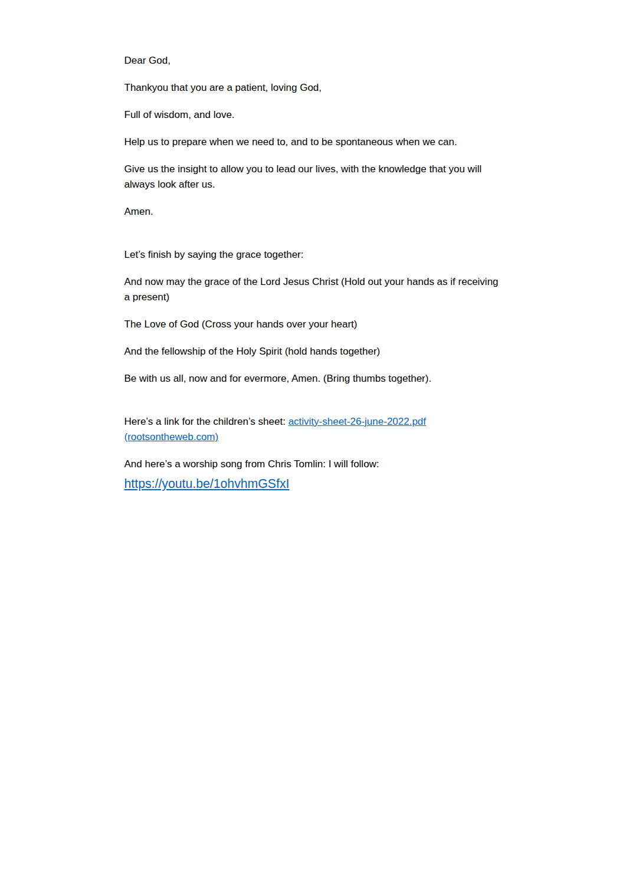Dear God,
Thankyou that you are a patient, loving God,
Full of wisdom, and love.
Help us to prepare when we need to, and to be spontaneous when we can.
Give us the insight to allow you to lead our lives, with the knowledge that you will always look after us.
Amen.
Let’s finish by saying the grace together:
And now may the grace of the Lord Jesus Christ (Hold out your hands as if receiving a present)
The Love of God (Cross your hands over your heart)
And the fellowship of the Holy Spirit (hold hands together)
Be with us all, now and for evermore, Amen. (Bring thumbs together).
Here’s a link for the children’s sheet: activity-sheet-26-june-2022.pdf (rootsontheweb.com)
And here’s a worship song from Chris Tomlin: I will follow:
https://youtu.be/1ohvhmGSfxI